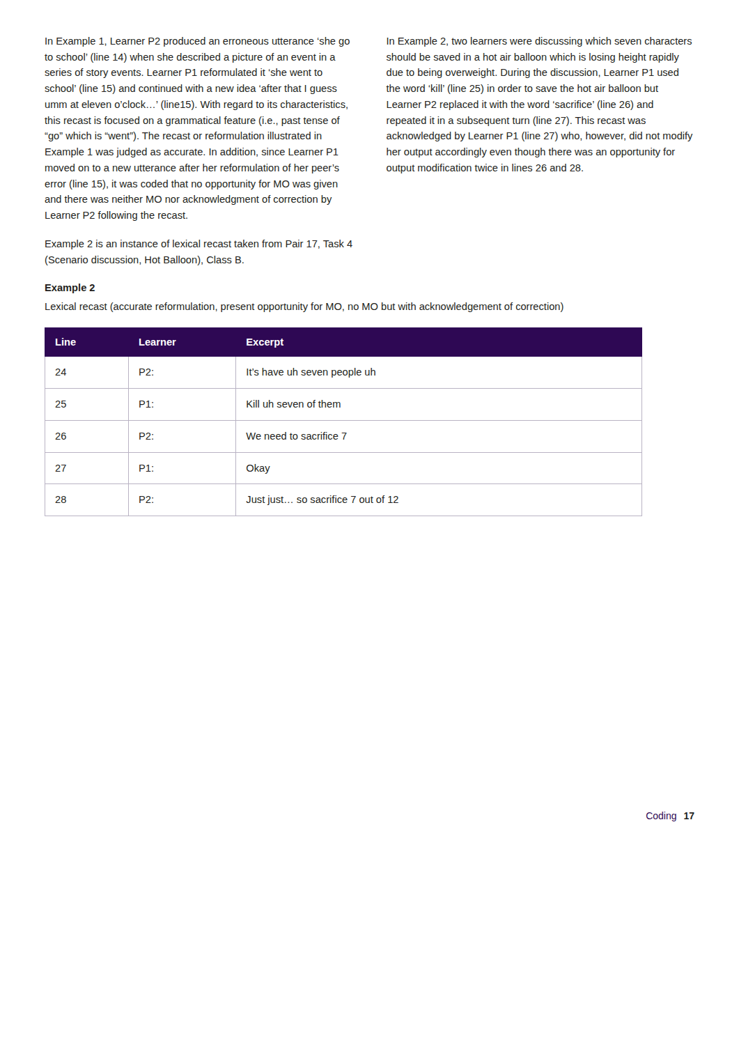In Example 1, Learner P2 produced an erroneous utterance ‘she go to school’ (line 14) when she described a picture of an event in a series of story events. Learner P1 reformulated it ‘she went to school’ (line 15) and continued with a new idea ‘after that I guess umm at eleven o’clock…’ (line15). With regard to its characteristics, this recast is focused on a grammatical feature (i.e., past tense of “go” which is “went”). The recast or reformulation illustrated in Example 1 was judged as accurate. In addition, since Learner P1 moved on to a new utterance after her reformulation of her peer’s error (line 15), it was coded that no opportunity for MO was given and there was neither MO nor acknowledgment of correction by Learner P2 following the recast.
Example 2 is an instance of lexical recast taken from Pair 17, Task 4 (Scenario discussion, Hot Balloon), Class B.
In Example 2, two learners were discussing which seven characters should be saved in a hot air balloon which is losing height rapidly due to being overweight. During the discussion, Learner P1 used the word ‘kill’ (line 25) in order to save the hot air balloon but Learner P2 replaced it with the word ‘sacrifice’ (line 26) and repeated it in a subsequent turn (line 27). This recast was acknowledged by Learner P1 (line 27) who, however, did not modify her output accordingly even though there was an opportunity for output modification twice in lines 26 and 28.
Example 2
Lexical recast (accurate reformulation, present opportunity for MO, no MO but with acknowledgement of correction)
| Line | Learner | Excerpt |
| --- | --- | --- |
| 24 | P2: | It’s have uh seven people uh |
| 25 | P1: | Kill uh seven of them |
| 26 | P2: | We need to sacrifice 7 |
| 27 | P1: | Okay |
| 28 | P2: | Just just… so sacrifice 7 out of 12 |
Coding 17